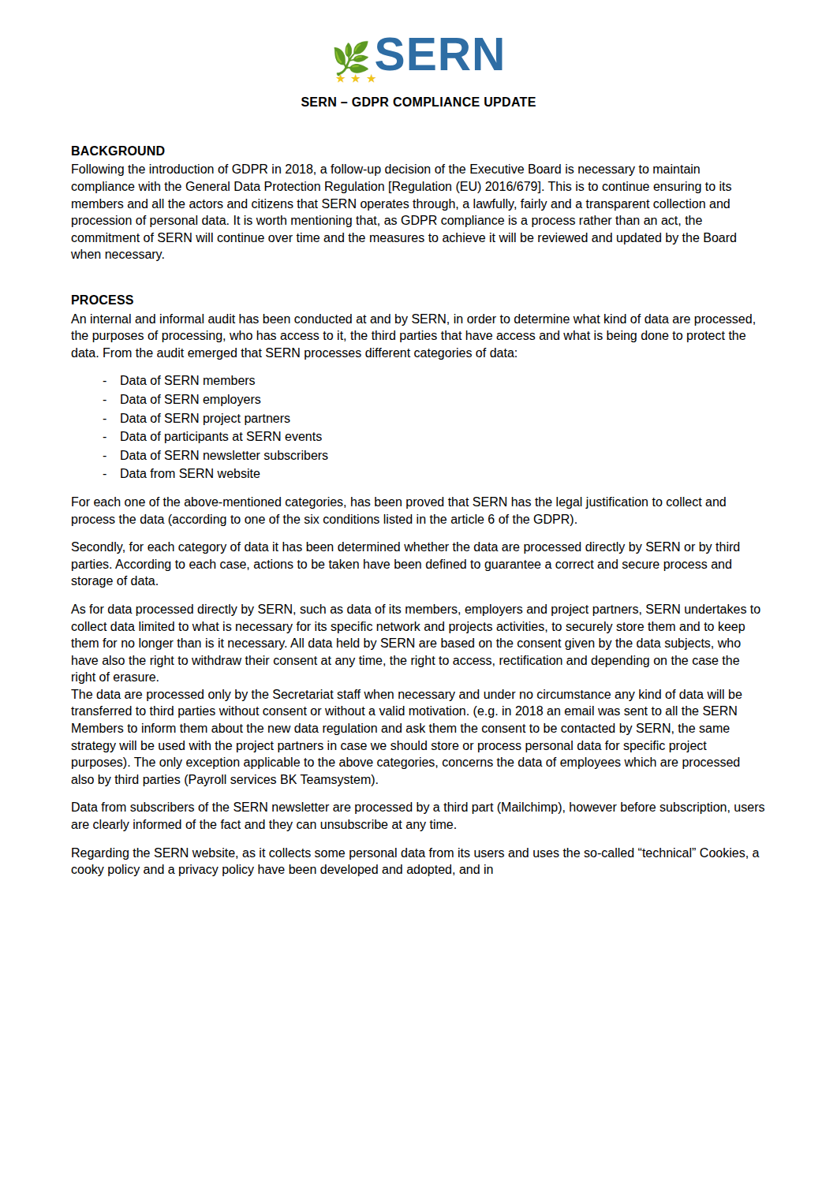🌿SERN ★ ★ ★
SERN – GDPR COMPLIANCE UPDATE
BACKGROUND
Following the introduction of GDPR in 2018, a follow-up decision of the Executive Board is necessary to maintain compliance with the General Data Protection Regulation [Regulation (EU) 2016/679]. This is to continue ensuring to its members and all the actors and citizens that SERN operates through, a lawfully, fairly and a transparent collection and procession of personal data. It is worth mentioning that, as GDPR compliance is a process rather than an act, the commitment of SERN will continue over time and the measures to achieve it will be reviewed and updated by the Board when necessary.
PROCESS
An internal and informal audit has been conducted at and by SERN, in order to determine what kind of data are processed, the purposes of processing, who has access to it, the third parties that have access and what is being done to protect the data. From the audit emerged that SERN processes different categories of data:
Data of SERN members
Data of SERN employers
Data of SERN project partners
Data of participants at SERN events
Data of SERN newsletter subscribers
Data from SERN website
For each one of the above-mentioned categories, has been proved that SERN has the legal justification to collect and process the data (according to one of the six conditions listed in the article 6 of the GDPR).
Secondly, for each category of data it has been determined whether the data are processed directly by SERN or by third parties. According to each case, actions to be taken have been defined to guarantee a correct and secure process and storage of data.
As for data processed directly by SERN, such as data of its members, employers and project partners, SERN undertakes to collect data limited to what is necessary for its specific network and projects activities, to securely store them and to keep them for no longer than is it necessary. All data held by SERN are based on the consent given by the data subjects, who have also the right to withdraw their consent at any time, the right to access, rectification and depending on the case the right of erasure.
The data are processed only by the Secretariat staff when necessary and under no circumstance any kind of data will be transferred to third parties without consent or without a valid motivation. (e.g. in 2018 an email was sent to all the SERN Members to inform them about the new data regulation and ask them the consent to be contacted by SERN, the same strategy will be used with the project partners in case we should store or process personal data for specific project purposes). The only exception applicable to the above categories, concerns the data of employees which are processed also by third parties (Payroll services BK Teamsystem).
Data from subscribers of the SERN newsletter are processed by a third part (Mailchimp), however before subscription, users are clearly informed of the fact and they can unsubscribe at any time.
Regarding the SERN website, as it collects some personal data from its users and uses the so-called “technical” Cookies, a cooky policy and a privacy policy have been developed and adopted, and in